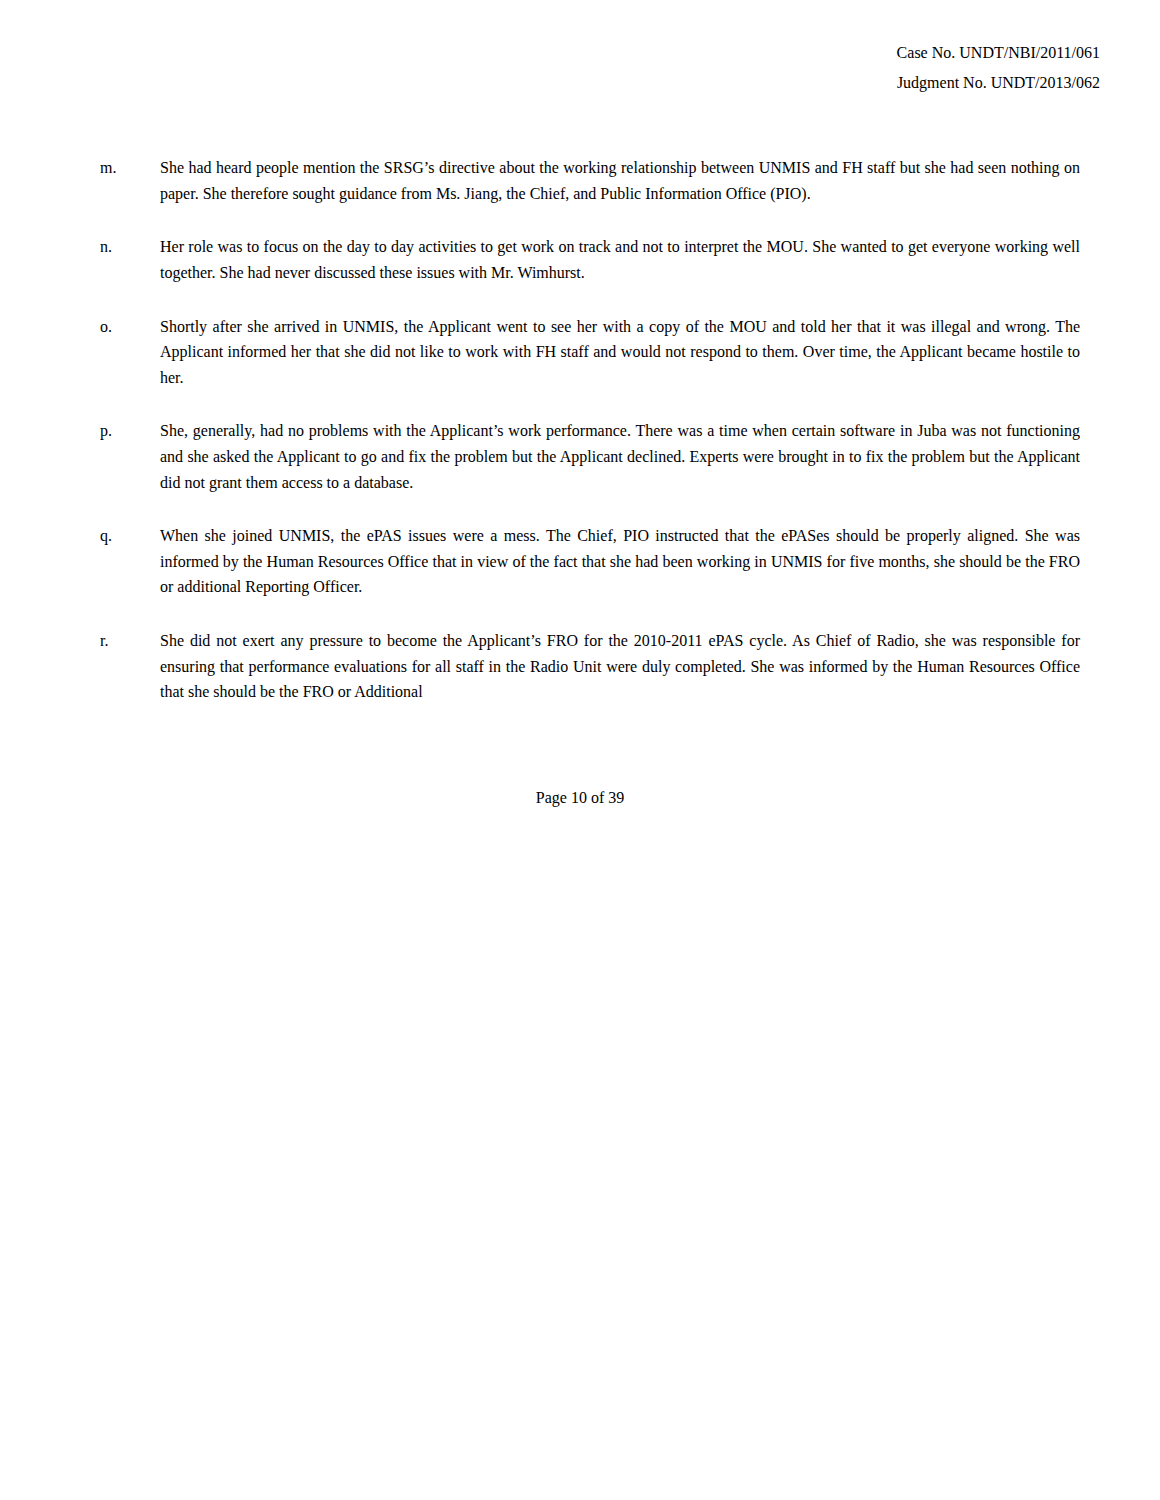Case No. UNDT/NBI/2011/061
Judgment No. UNDT/2013/062
m.
She had heard people mention the SRSG’s directive about the working relationship between UNMIS and FH staff but she had seen nothing on paper. She therefore sought guidance from Ms. Jiang, the Chief, and Public Information Office (PIO).
n.
Her role was to focus on the day to day activities to get work on track and not to interpret the MOU. She wanted to get everyone working well together. She had never discussed these issues with Mr. Wimhurst.
o.
Shortly after she arrived in UNMIS, the Applicant went to see her with a copy of the MOU and told her that it was illegal and wrong. The Applicant informed her that she did not like to work with FH staff and would not respond to them. Over time, the Applicant became hostile to her.
p.
She, generally, had no problems with the Applicant’s work performance. There was a time when certain software in Juba was not functioning and she asked the Applicant to go and fix the problem but the Applicant declined. Experts were brought in to fix the problem but the Applicant did not grant them access to a database.
q.
When she joined UNMIS, the ePAS issues were a mess. The Chief, PIO instructed that the ePASes should be properly aligned. She was informed by the Human Resources Office that in view of the fact that she had been working in UNMIS for five months, she should be the FRO or additional Reporting Officer.
r.
She did not exert any pressure to become the Applicant’s FRO for the 2010-2011 ePAS cycle. As Chief of Radio, she was responsible for ensuring that performance evaluations for all staff in the Radio Unit were duly completed. She was informed by the Human Resources Office that she should be the FRO or Additional
Page 10 of 39